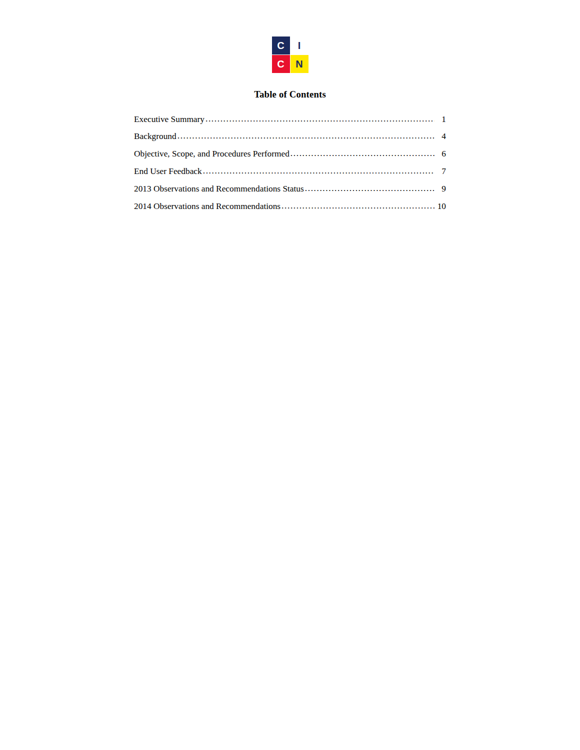| C | I |
| C | N |
Table of Contents
Executive Summary ................................................................................................................................. 1
Background ......................................................................................................................................... 4
Objective, Scope, and Procedures Performed ......................................................................................... 6
End User Feedback ............................................................................................................................. 7
2013 Observations and Recommendations Status ..................................................................... 9
2014 Observations and Recommendations ............................................................................. 10